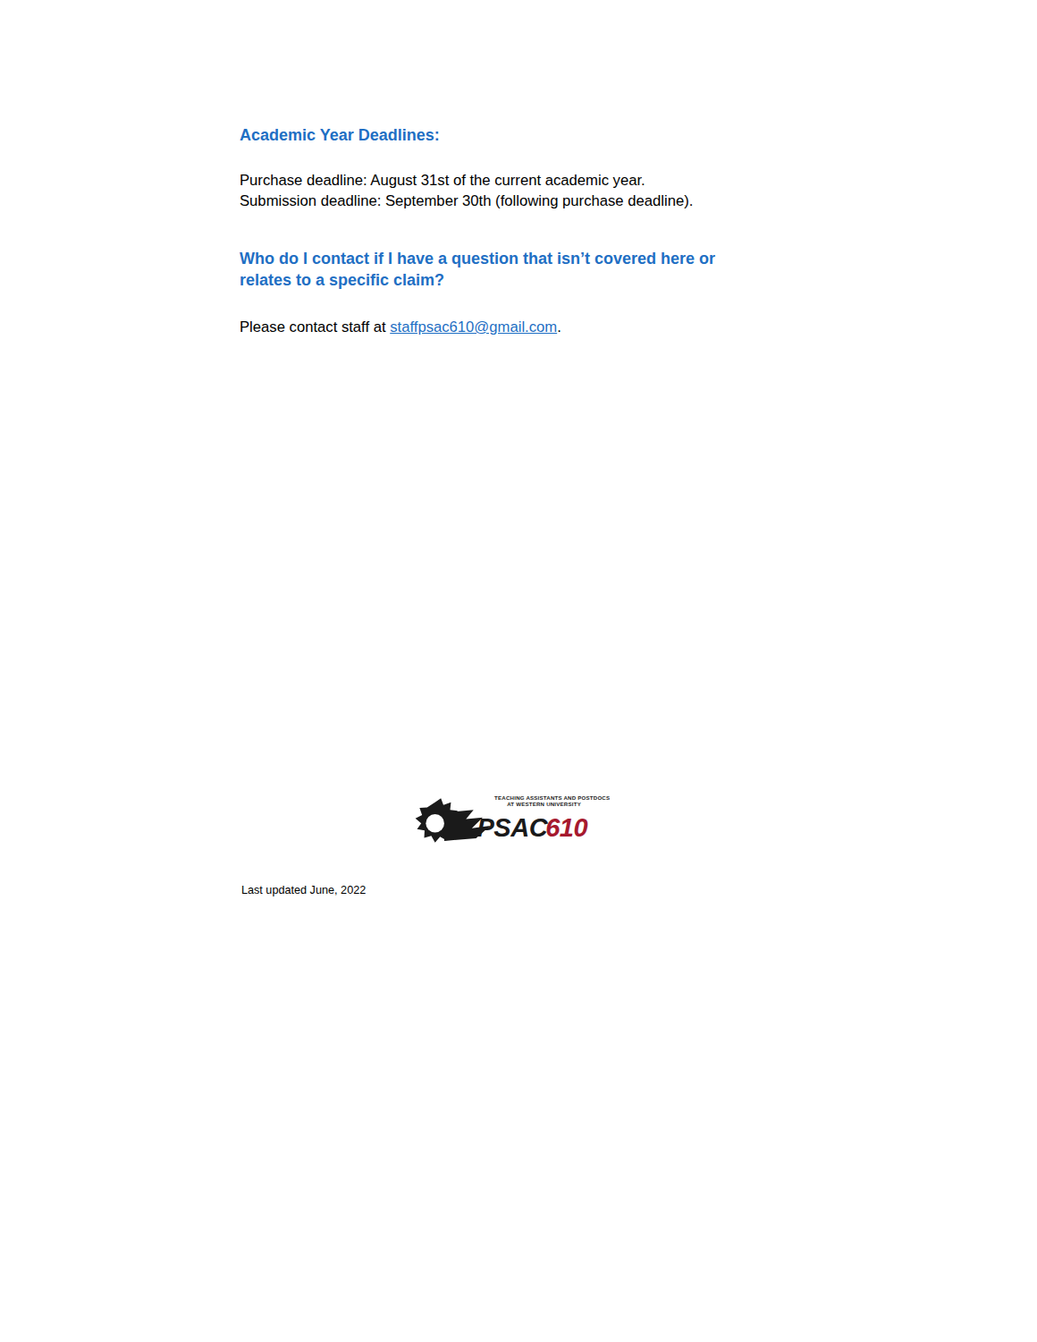Academic Year Deadlines:
Purchase deadline: August 31st of the current academic year.
Submission deadline: September 30th (following purchase deadline).
Who do I contact if I have a question that isn’t covered here or relates to a specific claim?
Please contact staff at staffpsac610@gmail.com.
TEACHING ASSISTANTS AND POSTDOCS AT WESTERN UNIVERSITY PSAC 610
Last updated June, 2022